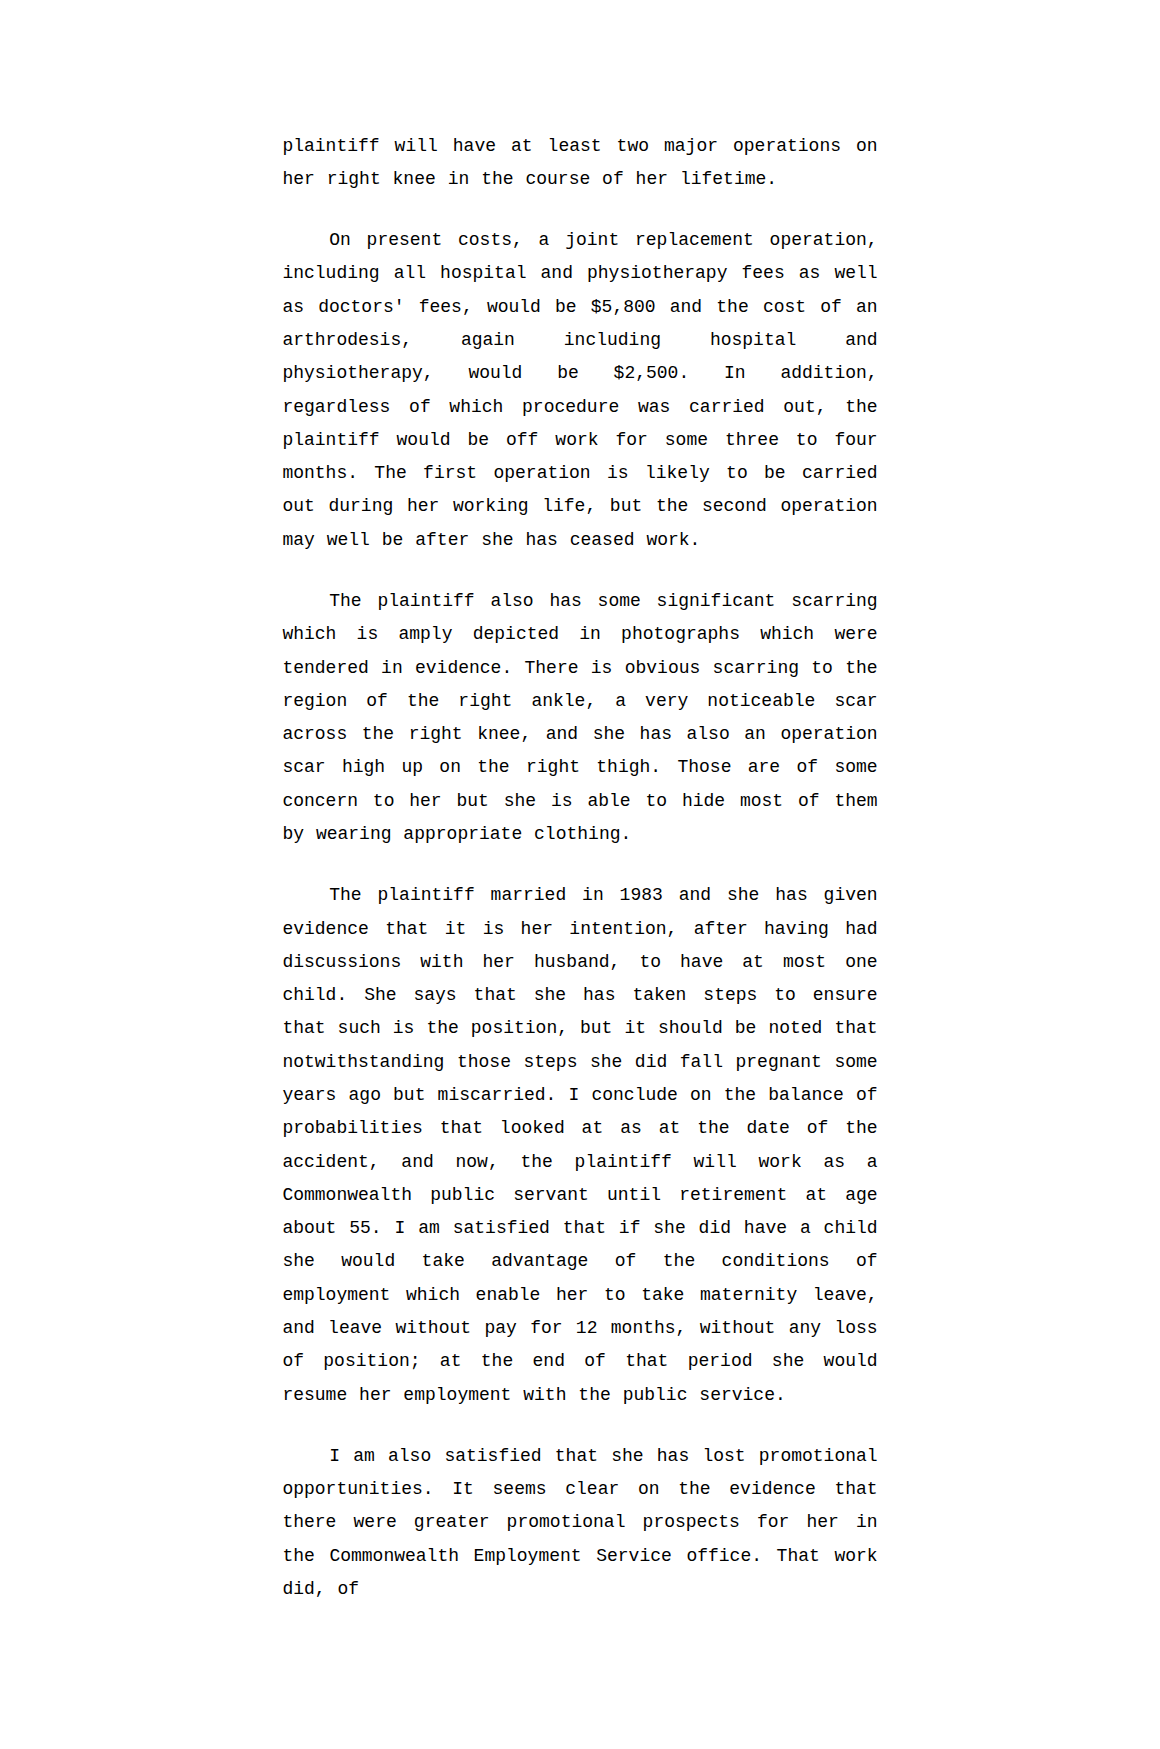plaintiff will have at least two major operations on her right knee in the course of her lifetime.
On present costs, a joint replacement operation, including all hospital and physiotherapy fees as well as doctors' fees, would be $5,800 and the cost of an arthrodesis, again including hospital and physiotherapy, would be $2,500. In addition, regardless of which procedure was carried out, the plaintiff would be off work for some three to four months. The first operation is likely to be carried out during her working life, but the second operation may well be after she has ceased work.
The plaintiff also has some significant scarring which is amply depicted in photographs which were tendered in evidence. There is obvious scarring to the region of the right ankle, a very noticeable scar across the right knee, and she has also an operation scar high up on the right thigh. Those are of some concern to her but she is able to hide most of them by wearing appropriate clothing.
The plaintiff married in 1983 and she has given evidence that it is her intention, after having had discussions with her husband, to have at most one child. She says that she has taken steps to ensure that such is the position, but it should be noted that notwithstanding those steps she did fall pregnant some years ago but miscarried. I conclude on the balance of probabilities that looked at as at the date of the accident, and now, the plaintiff will work as a Commonwealth public servant until retirement at age about 55. I am satisfied that if she did have a child she would take advantage of the conditions of employment which enable her to take maternity leave, and leave without pay for 12 months, without any loss of position; at the end of that period she would resume her employment with the public service.
I am also satisfied that she has lost promotional opportunities. It seems clear on the evidence that there were greater promotional prospects for her in the Commonwealth Employment Service office. That work did, of